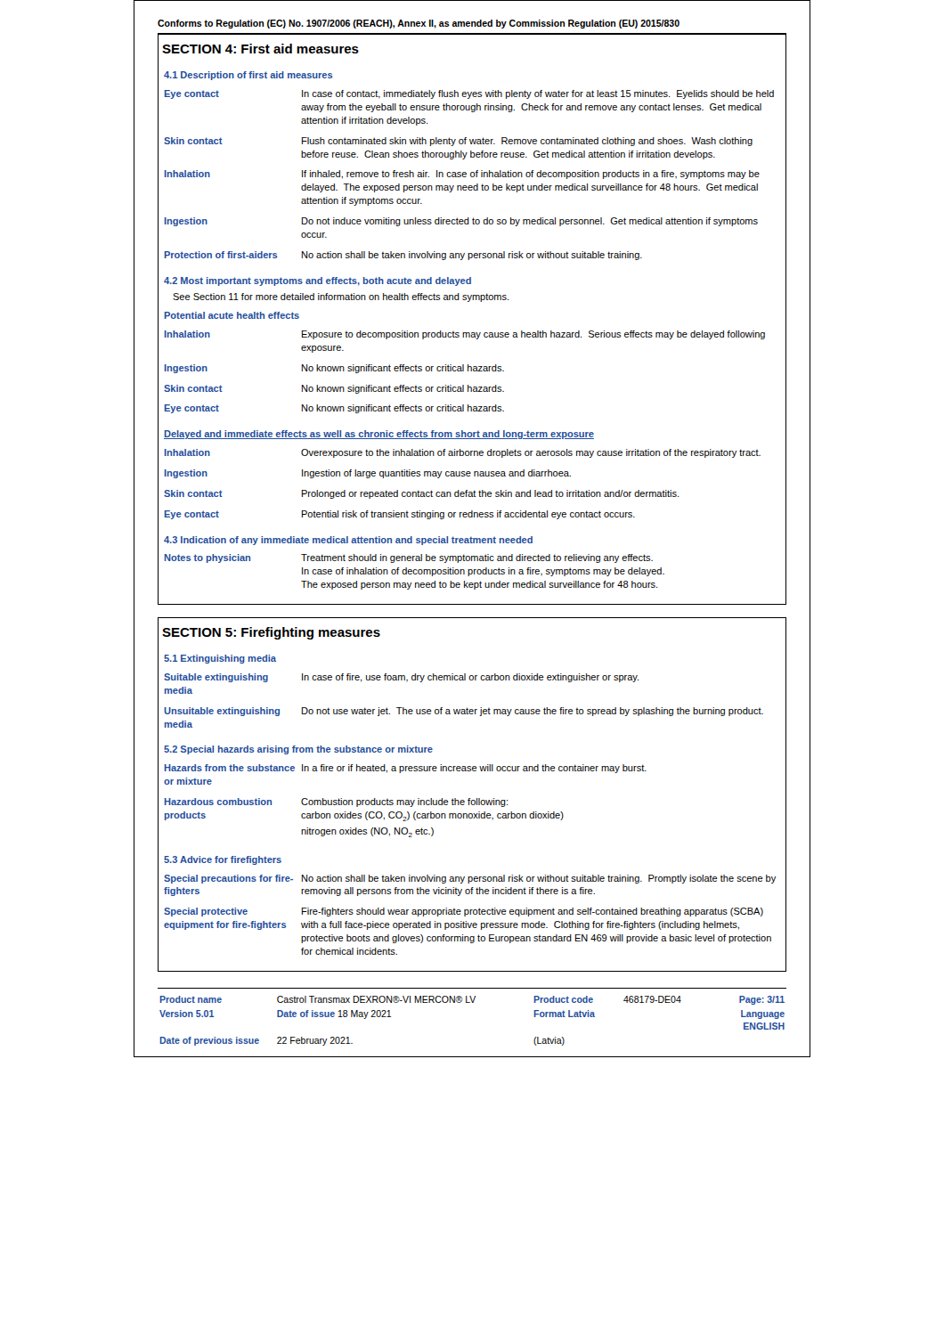Conforms to Regulation (EC) No. 1907/2006 (REACH), Annex II, as amended by Commission Regulation (EU) 2015/830
SECTION 4: First aid measures
4.1 Description of first aid measures
| Eye contact | In case of contact, immediately flush eyes with plenty of water for at least 15 minutes. Eyelids should be held away from the eyeball to ensure thorough rinsing. Check for and remove any contact lenses. Get medical attention if irritation develops. |
| Skin contact | Flush contaminated skin with plenty of water. Remove contaminated clothing and shoes. Wash clothing before reuse. Clean shoes thoroughly before reuse. Get medical attention if irritation develops. |
| Inhalation | If inhaled, remove to fresh air. In case of inhalation of decomposition products in a fire, symptoms may be delayed. The exposed person may need to be kept under medical surveillance for 48 hours. Get medical attention if symptoms occur. |
| Ingestion | Do not induce vomiting unless directed to do so by medical personnel. Get medical attention if symptoms occur. |
| Protection of first-aiders | No action shall be taken involving any personal risk or without suitable training. |
4.2 Most important symptoms and effects, both acute and delayed
See Section 11 for more detailed information on health effects and symptoms.
Potential acute health effects
| Inhalation | Exposure to decomposition products may cause a health hazard. Serious effects may be delayed following exposure. |
| Ingestion | No known significant effects or critical hazards. |
| Skin contact | No known significant effects or critical hazards. |
| Eye contact | No known significant effects or critical hazards. |
Delayed and immediate effects as well as chronic effects from short and long-term exposure
| Inhalation | Overexposure to the inhalation of airborne droplets or aerosols may cause irritation of the respiratory tract. |
| Ingestion | Ingestion of large quantities may cause nausea and diarrhoea. |
| Skin contact | Prolonged or repeated contact can defat the skin and lead to irritation and/or dermatitis. |
| Eye contact | Potential risk of transient stinging or redness if accidental eye contact occurs. |
4.3 Indication of any immediate medical attention and special treatment needed
| Notes to physician | Treatment should in general be symptomatic and directed to relieving any effects. In case of inhalation of decomposition products in a fire, symptoms may be delayed. The exposed person may need to be kept under medical surveillance for 48 hours. |
SECTION 5: Firefighting measures
5.1 Extinguishing media
| Suitable extinguishing media | In case of fire, use foam, dry chemical or carbon dioxide extinguisher or spray. |
| Unsuitable extinguishing media | Do not use water jet. The use of a water jet may cause the fire to spread by splashing the burning product. |
5.2 Special hazards arising from the substance or mixture
| Hazards from the substance or mixture | In a fire or if heated, a pressure increase will occur and the container may burst. |
| Hazardous combustion products | Combustion products may include the following: carbon oxides (CO, CO 2 ) (carbon monoxide, carbon dioxide) nitrogen oxides (NO, NO 2 etc.) |
5.3 Advice for firefighters
| Special precautions for fire-fighters | No action shall be taken involving any personal risk or without suitable training. Promptly isolate the scene by removing all persons from the vicinity of the incident if there is a fire. |
| Special protective equipment for fire-fighters | Fire-fighters should wear appropriate protective equipment and self-contained breathing apparatus (SCBA) with a full face-piece operated in positive pressure mode. Clothing for fire-fighters (including helmets, protective boots and gloves) conforming to European standard EN 469 will provide a basic level of protection for chemical incidents. |
| Product name | Castrol Transmax DEXRON®-VI MERCON® LV | Product code | 468179-DE04 | Page: 3/11 |
| Version 5.01 | Date of issue 18 May 2021 | Format Latvia | | Language ENGLISH |
| Date of previous issue | 22 February 2021. | (Latvia) | | |